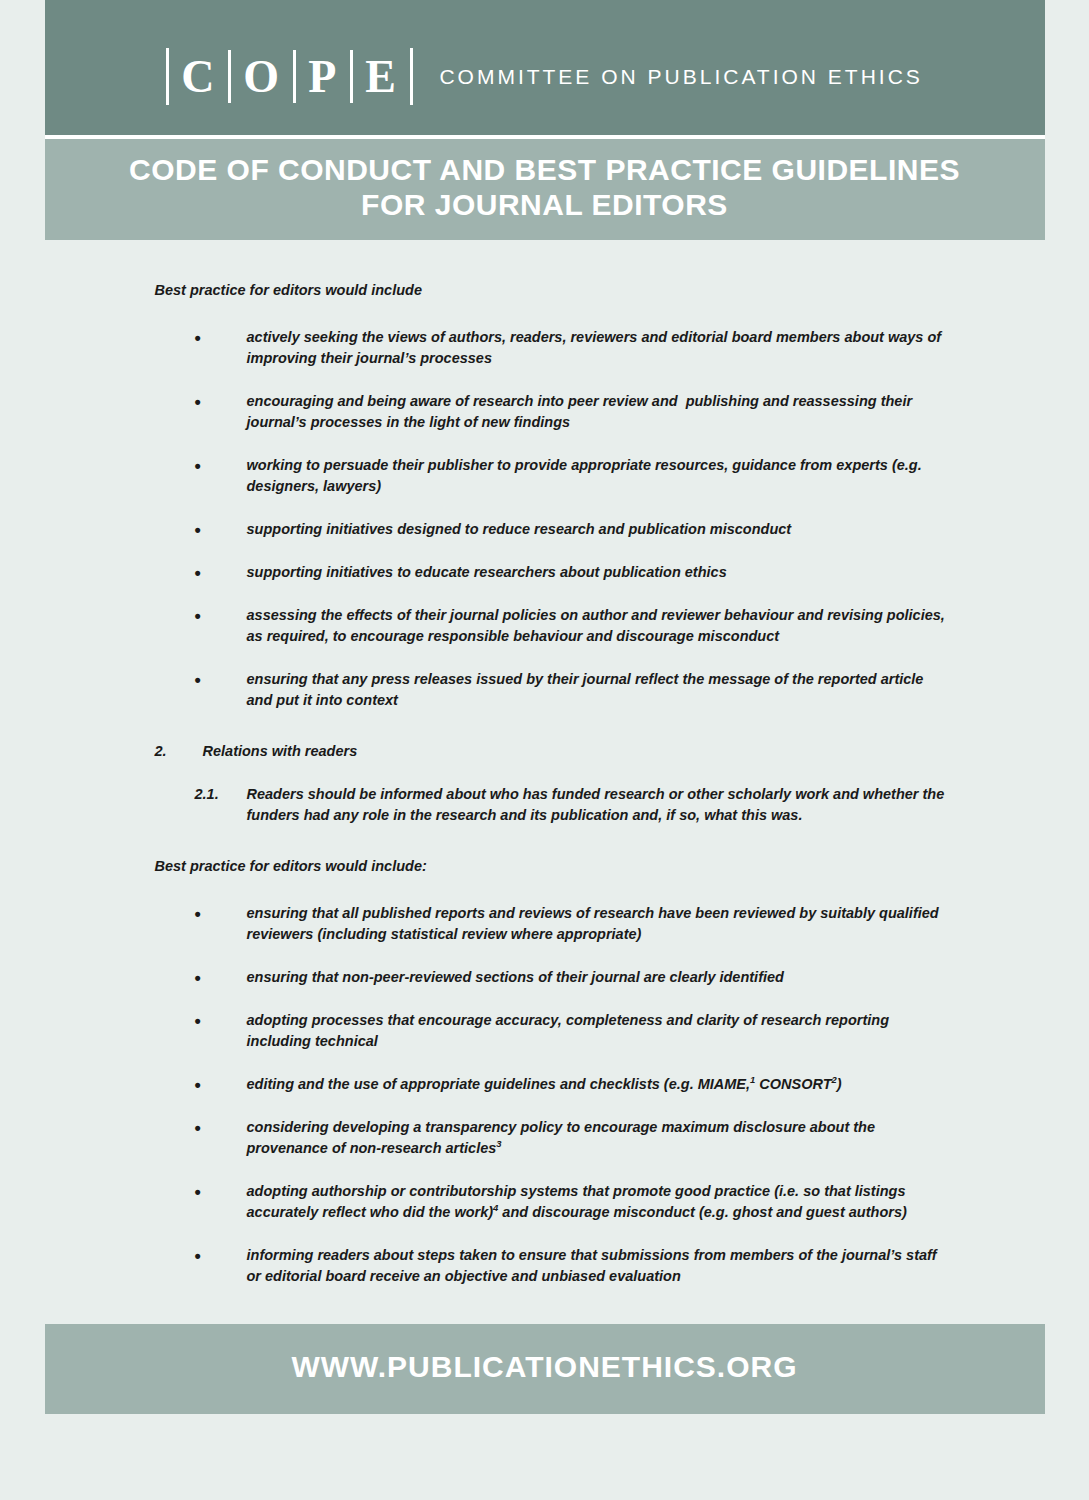COPE COMMITTEE ON PUBLICATION ETHICS
Code of Conduct and Best Practice Guidelines
for Journal Editors
Best practice for editors would include
actively seeking the views of authors, readers, reviewers and editorial board members about ways of improving their journal’s processes
encouraging and being aware of research into peer review and publishing and reassessing their journal’s processes in the light of new findings
working to persuade their publisher to provide appropriate resources, guidance from experts (e.g. designers, lawyers)
supporting initiatives designed to reduce research and publication misconduct
supporting initiatives to educate researchers about publication ethics
assessing the effects of their journal policies on author and reviewer behaviour and revising policies, as required, to encourage responsible behaviour and discourage misconduct
ensuring that any press releases issued by their journal reflect the message of the reported article and put it into context
2. Relations with readers
2.1. Readers should be informed about who has funded research or other scholarly work and whether the funders had any role in the research and its publication and, if so, what this was.
Best practice for editors would include:
ensuring that all published reports and reviews of research have been reviewed by suitably qualified reviewers (including statistical review where appropriate)
ensuring that non-peer-reviewed sections of their journal are clearly identified
adopting processes that encourage accuracy, completeness and clarity of research reporting including technical
editing and the use of appropriate guidelines and checklists (e.g. MIAME,1 CONSORT2)
considering developing a transparency policy to encourage maximum disclosure about the provenance of non-research articles3
adopting authorship or contributorship systems that promote good practice (i.e. so that listings accurately reflect who did the work)4 and discourage misconduct (e.g. ghost and guest authors)
informing readers about steps taken to ensure that submissions from members of the journal’s staff or editorial board receive an objective and unbiased evaluation
WWW.PUBLICATIONETHICS.ORG